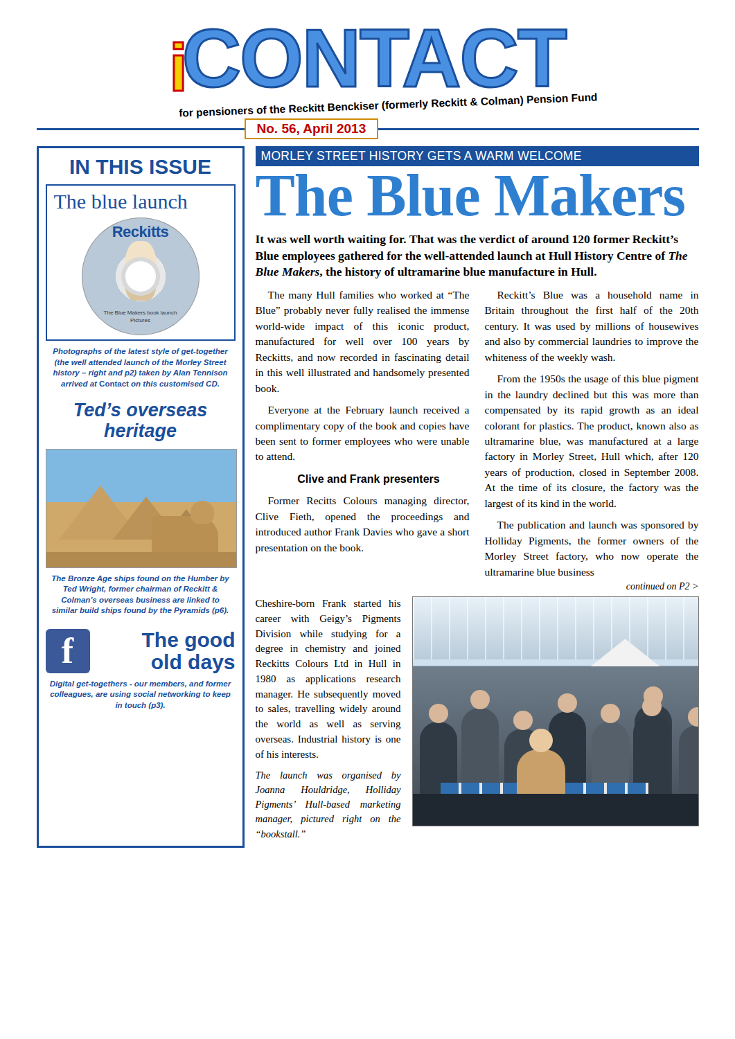i CONTACT
for pensioners of the Reckitt Benckiser (formerly Reckitt & Colman) Pension Fund
No. 56, April 2013
IN THIS ISSUE
The blue launch
Reckitts
The Blue Makers book launch
Pictures
Photographs of the latest style of get-together (the well attended launch of the Morley Street history – right and p2) taken by Alan Tennison arrived at Contact on this customised CD.
Ted’s overseas
heritage
The Bronze Age ships found on the Humber by Ted Wright, former chairman of Reckitt & Colman’s overseas business are linked to similar build ships found by the Pyramids (p6).
f
The good
old days
Digital get-togethers - our members, and former colleagues, are using social networking to keep in touch (p3).
MORLEY STREET HISTORY GETS A WARM WELCOME
The Blue Makers
It was well worth waiting for. That was the verdict of around 120 former Reckitt’s Blue employees gathered for the well-attended launch at Hull History Centre of The Blue Makers, the history of ultramarine blue manufacture in Hull.
The many Hull families who worked at “The Blue” probably never fully realised the immense world-wide impact of this iconic product, manufactured for well over 100 years by Reckitts, and now recorded in fascinating detail in this well illustrated and handsomely presented book.
Everyone at the February launch received a complimentary copy of the book and copies have been sent to former employees who were unable to attend.
Clive and Frank presenters
Former Recitts Colours managing director, Clive Fieth, opened the proceedings and introduced author Frank Davies who gave a short presentation on the book.
Reckitt’s Blue was a household name in Britain throughout the first half of the 20th century. It was used by millions of housewives and also by commercial laundries to improve the whiteness of the weekly wash.
From the 1950s the usage of this blue pigment in the laundry declined but this was more than compensated by its rapid growth as an ideal colorant for plastics. The product, known also as ultramarine blue, was manufactured at a large factory in Morley Street, Hull which, after 120 years of production, closed in September 2008. At the time of its closure, the factory was the largest of its kind in the world.
The publication and launch was sponsored by Holliday Pigments, the former owners of the Morley Street factory, who now operate the ultramarine blue business
continued on P2 >
Cheshire-born Frank started his career with Geigy’s Pigments Division while studying for a degree in chemistry and joined Reckitts Colours Ltd in Hull in 1980 as applications research manager. He subsequently moved to sales, travelling widely around the world as well as serving overseas. Industrial history is one of his interests.
The launch was organised by Joanna Houldridge, Holliday Pigments’ Hull-based marketing manager, pictured right on the “bookstall.”